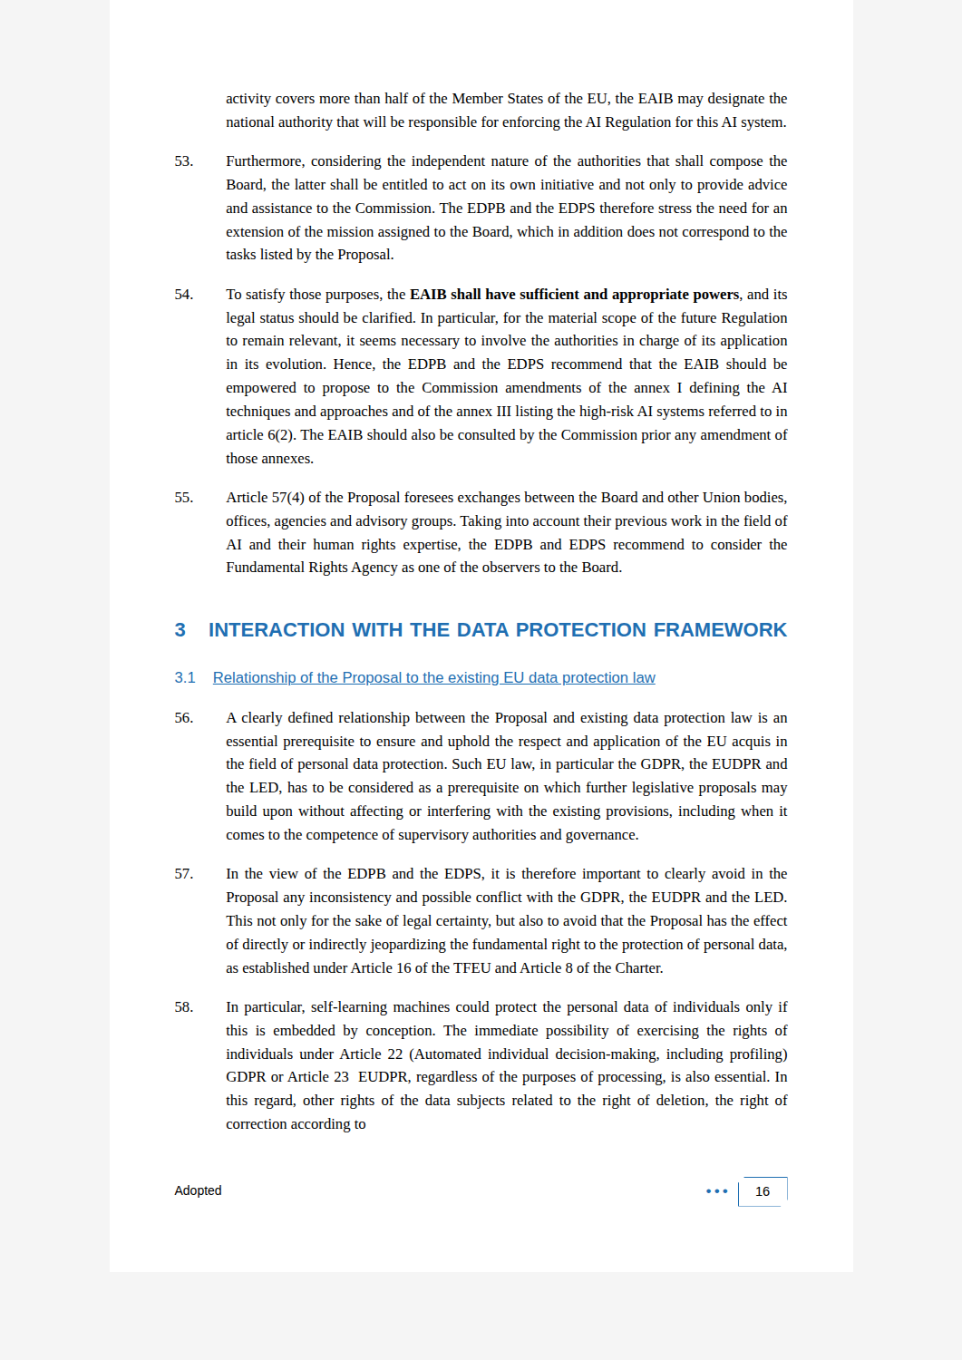activity covers more than half of the Member States of the EU, the EAIB may designate the national authority that will be responsible for enforcing the AI Regulation for this AI system.
53. Furthermore, considering the independent nature of the authorities that shall compose the Board, the latter shall be entitled to act on its own initiative and not only to provide advice and assistance to the Commission. The EDPB and the EDPS therefore stress the need for an extension of the mission assigned to the Board, which in addition does not correspond to the tasks listed by the Proposal.
54. To satisfy those purposes, the EAIB shall have sufficient and appropriate powers, and its legal status should be clarified. In particular, for the material scope of the future Regulation to remain relevant, it seems necessary to involve the authorities in charge of its application in its evolution. Hence, the EDPB and the EDPS recommend that the EAIB should be empowered to propose to the Commission amendments of the annex I defining the AI techniques and approaches and of the annex III listing the high-risk AI systems referred to in article 6(2). The EAIB should also be consulted by the Commission prior any amendment of those annexes.
55. Article 57(4) of the Proposal foresees exchanges between the Board and other Union bodies, offices, agencies and advisory groups. Taking into account their previous work in the field of AI and their human rights expertise, the EDPB and EDPS recommend to consider the Fundamental Rights Agency as one of the observers to the Board.
3 INTERACTION WITH THE DATA PROTECTION FRAMEWORK
3.1 Relationship of the Proposal to the existing EU data protection law
56. A clearly defined relationship between the Proposal and existing data protection law is an essential prerequisite to ensure and uphold the respect and application of the EU acquis in the field of personal data protection. Such EU law, in particular the GDPR, the EUDPR and the LED, has to be considered as a prerequisite on which further legislative proposals may build upon without affecting or interfering with the existing provisions, including when it comes to the competence of supervisory authorities and governance.
57. In the view of the EDPB and the EDPS, it is therefore important to clearly avoid in the Proposal any inconsistency and possible conflict with the GDPR, the EUDPR and the LED. This not only for the sake of legal certainty, but also to avoid that the Proposal has the effect of directly or indirectly jeopardizing the fundamental right to the protection of personal data, as established under Article 16 of the TFEU and Article 8 of the Charter.
58. In particular, self-learning machines could protect the personal data of individuals only if this is embedded by conception. The immediate possibility of exercising the rights of individuals under Article 22 (Automated individual decision-making, including profiling) GDPR or Article 23 EUDPR, regardless of the purposes of processing, is also essential. In this regard, other rights of the data subjects related to the right of deletion, the right of correction according to
Adopted
••• 16